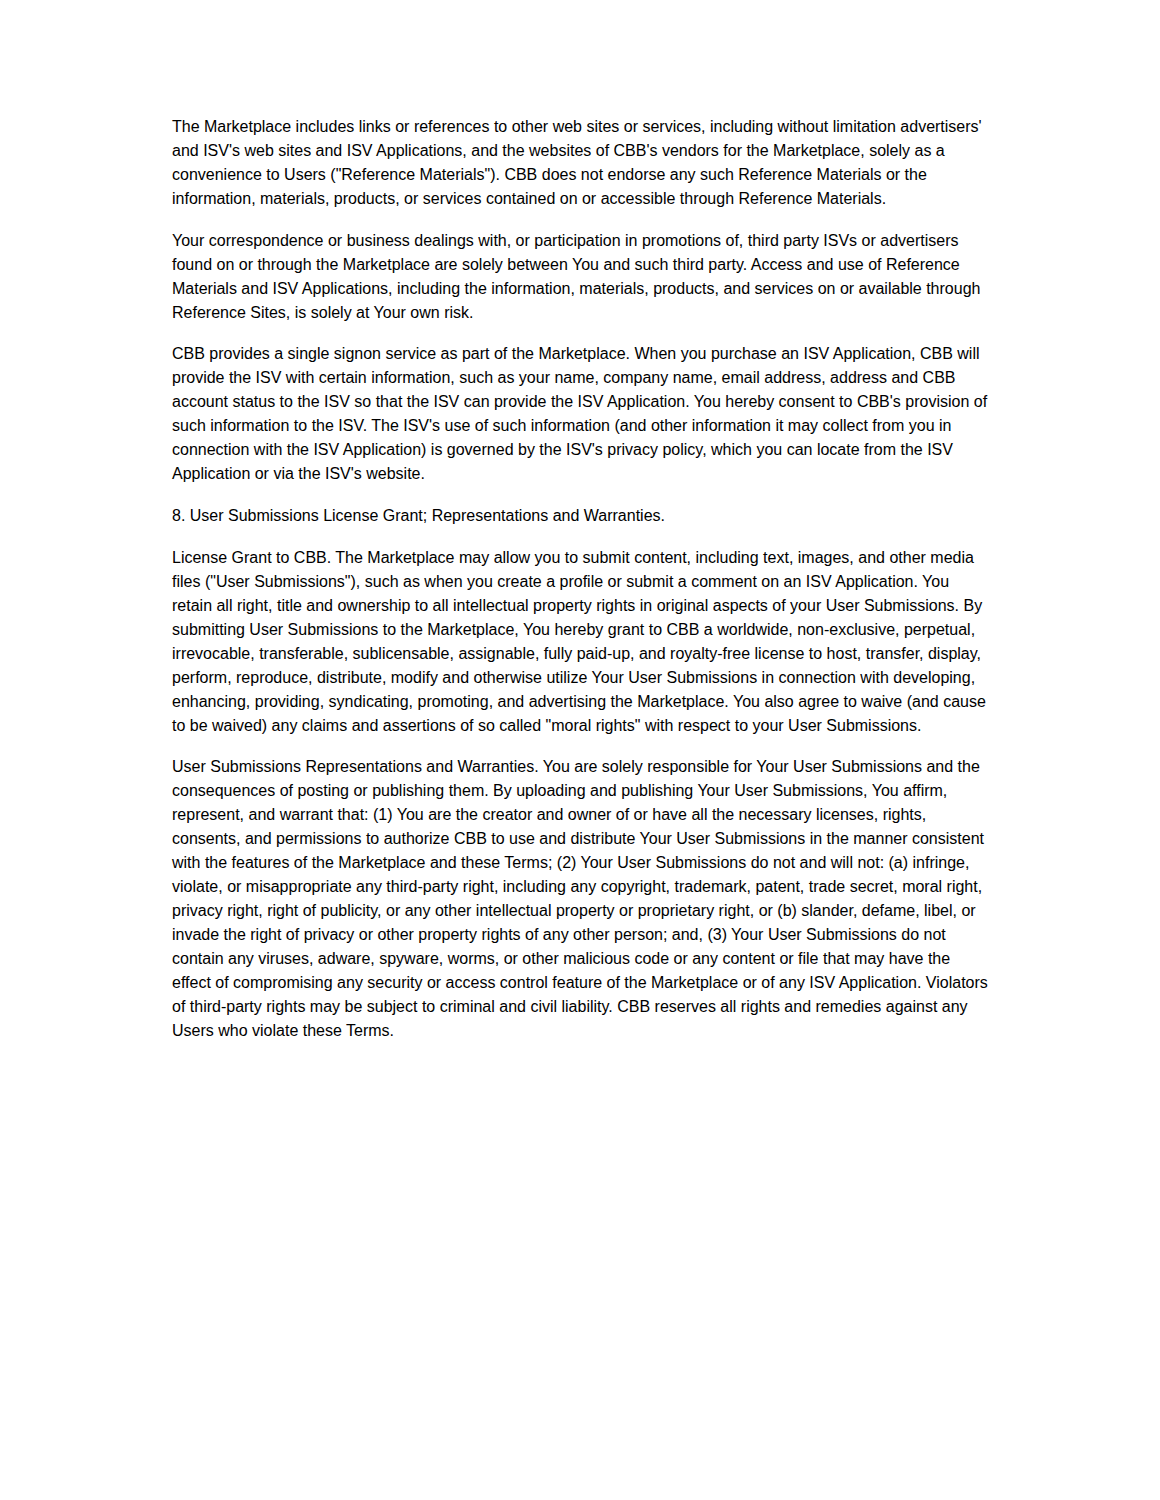The Marketplace includes links or references to other web sites or services, including without limitation advertisers' and ISV's web sites and ISV Applications, and the websites of CBB's vendors for the Marketplace, solely as a convenience to Users ("Reference Materials"). CBB does not endorse any such Reference Materials or the information, materials, products, or services contained on or accessible through Reference Materials.
Your correspondence or business dealings with, or participation in promotions of, third party ISVs or advertisers found on or through the Marketplace are solely between You and such third party. Access and use of Reference Materials and ISV Applications, including the information, materials, products, and services on or available through Reference Sites, is solely at Your own risk.
CBB provides a single signon service as part of the Marketplace. When you purchase an ISV Application, CBB will provide the ISV with certain information, such as your name, company name, email address, address and CBB account status to the ISV so that the ISV can provide the ISV Application. You hereby consent to CBB's provision of such information to the ISV. The ISV's use of such information (and other information it may collect from you in connection with the ISV Application) is governed by the ISV's privacy policy, which you can locate from the ISV Application or via the ISV's website.
8. User Submissions License Grant; Representations and Warranties.
License Grant to CBB. The Marketplace may allow you to submit content, including text, images, and other media files ("User Submissions"), such as when you create a profile or submit a comment on an ISV Application. You retain all right, title and ownership to all intellectual property rights in original aspects of your User Submissions. By submitting User Submissions to the Marketplace, You hereby grant to CBB a worldwide, non-exclusive, perpetual, irrevocable, transferable, sublicensable, assignable, fully paid-up, and royalty-free license to host, transfer, display, perform, reproduce, distribute, modify and otherwise utilize Your User Submissions in connection with developing, enhancing, providing, syndicating, promoting, and advertising the Marketplace. You also agree to waive (and cause to be waived) any claims and assertions of so called "moral rights" with respect to your User Submissions.
User Submissions Representations and Warranties. You are solely responsible for Your User Submissions and the consequences of posting or publishing them. By uploading and publishing Your User Submissions, You affirm, represent, and warrant that: (1) You are the creator and owner of or have all the necessary licenses, rights, consents, and permissions to authorize CBB to use and distribute Your User Submissions in the manner consistent with the features of the Marketplace and these Terms; (2) Your User Submissions do not and will not: (a) infringe, violate, or misappropriate any third-party right, including any copyright, trademark, patent, trade secret, moral right, privacy right, right of publicity, or any other intellectual property or proprietary right, or (b) slander, defame, libel, or invade the right of privacy or other property rights of any other person; and, (3) Your User Submissions do not contain any viruses, adware, spyware, worms, or other malicious code or any content or file that may have the effect of compromising any security or access control feature of the Marketplace or of any ISV Application. Violators of third-party rights may be subject to criminal and civil liability. CBB reserves all rights and remedies against any Users who violate these Terms.